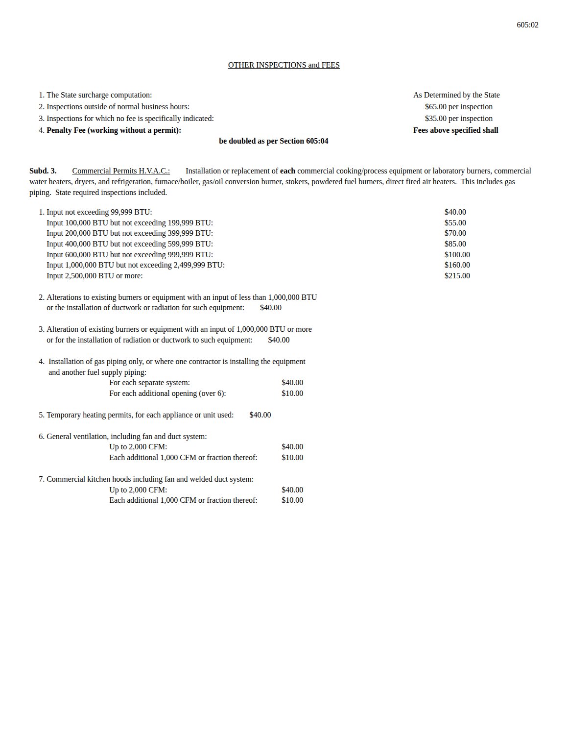605:02
OTHER INSPECTIONS and FEES
The State surcharge computation: As Determined by the State
Inspections outside of normal business hours: $65.00 per inspection
Inspections for which no fee is specifically indicated: $35.00 per inspection
Penalty Fee (working without a permit): Fees above specified shall
be doubled as per Section 605:04
Subd. 3. Commercial Permits H.V.A.C.: Installation or replacement of each commercial cooking/process equipment or laboratory burners, commercial water heaters, dryers, and refrigeration, furnace/boiler, gas/oil conversion burner, stokers, powdered fuel burners, direct fired air heaters. This includes gas piping. State required inspections included.
| Input not exceeding 99,999 BTU: | $40.00 |
| Input 100,000 BTU but not exceeding 199,999 BTU: | $55.00 |
| Input 200,000 BTU but not exceeding 399,999 BTU: | $70.00 |
| Input 400,000 BTU but not exceeding 599,999 BTU: | $85.00 |
| Input 600,000 BTU but not exceeding 999,999 BTU: | $100.00 |
| Input 1,000,000 BTU but not exceeding 2,499,999 BTU: | $160.00 |
| Input 2,500,000 BTU or more: | $215.00 |
Alterations to existing burners or equipment with an input of less than 1,000,000 BTU or the installation of ductwork or radiation for such equipment:$40.00
Alteration of existing burners or equipment with an input of 1,000,000 BTU or more or for the installation of radiation or ductwork to such equipment:$40.00
Installation of gas piping only, or where one contractor is installing the equipment and another fuel supply piping:
For each separate system: $40.00
For each additional opening (over 6): $10.00
Temporary heating permits, for each appliance or unit used:$40.00
General ventilation, including fan and duct system:
Up to 2,000 CFM: $40.00
Each additional 1,000 CFM or fraction thereof: $10.00
Commercial kitchen hoods including fan and welded duct system:
Up to 2,000 CFM: $40.00
Each additional 1,000 CFM or fraction thereof: $10.00